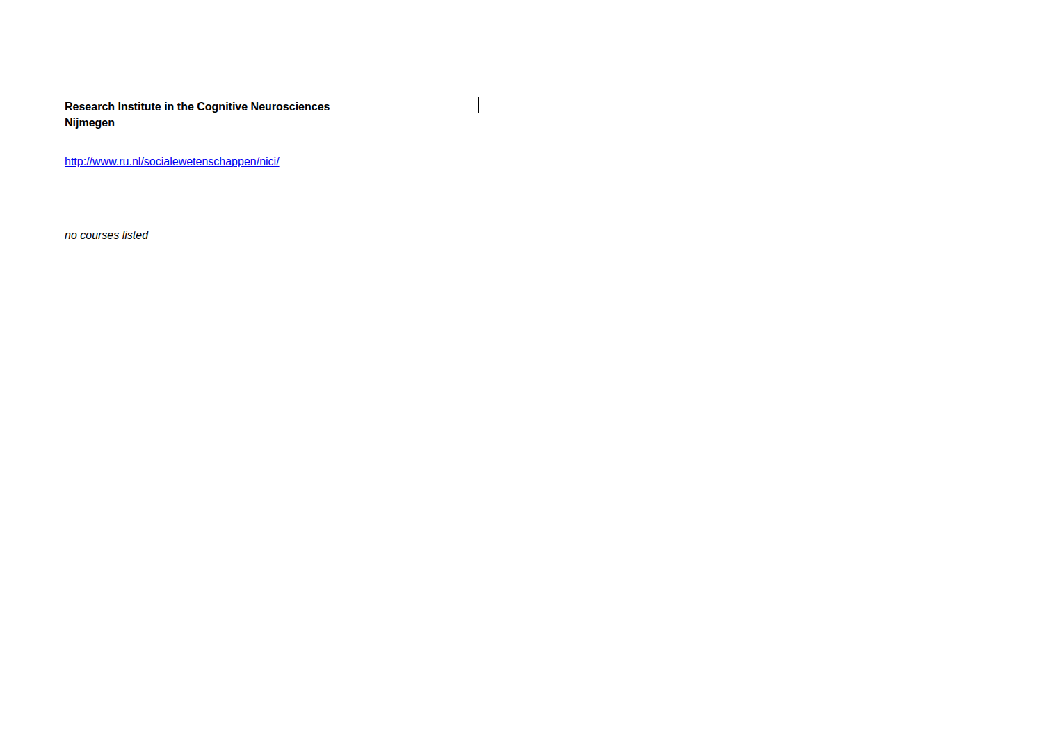Research Institute in the Cognitive Neurosciences
Nijmegen
http://www.ru.nl/socialewetenschappen/nici/
no courses listed